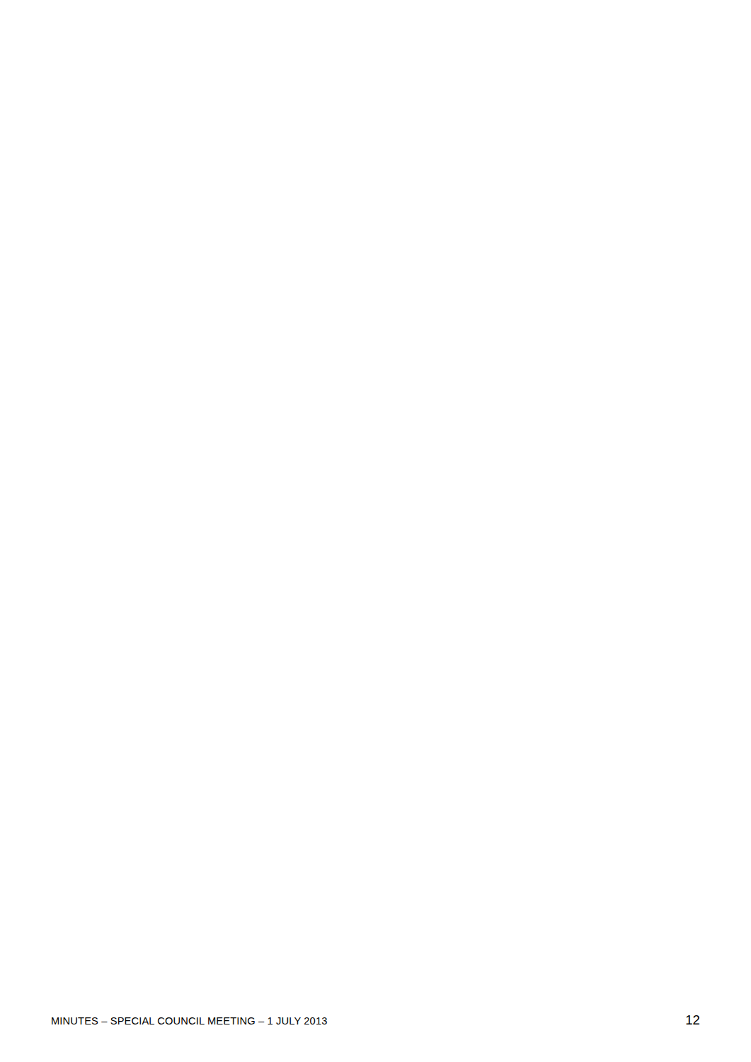MINUTES – SPECIAL COUNCIL MEETING – 1 JULY 2013 12